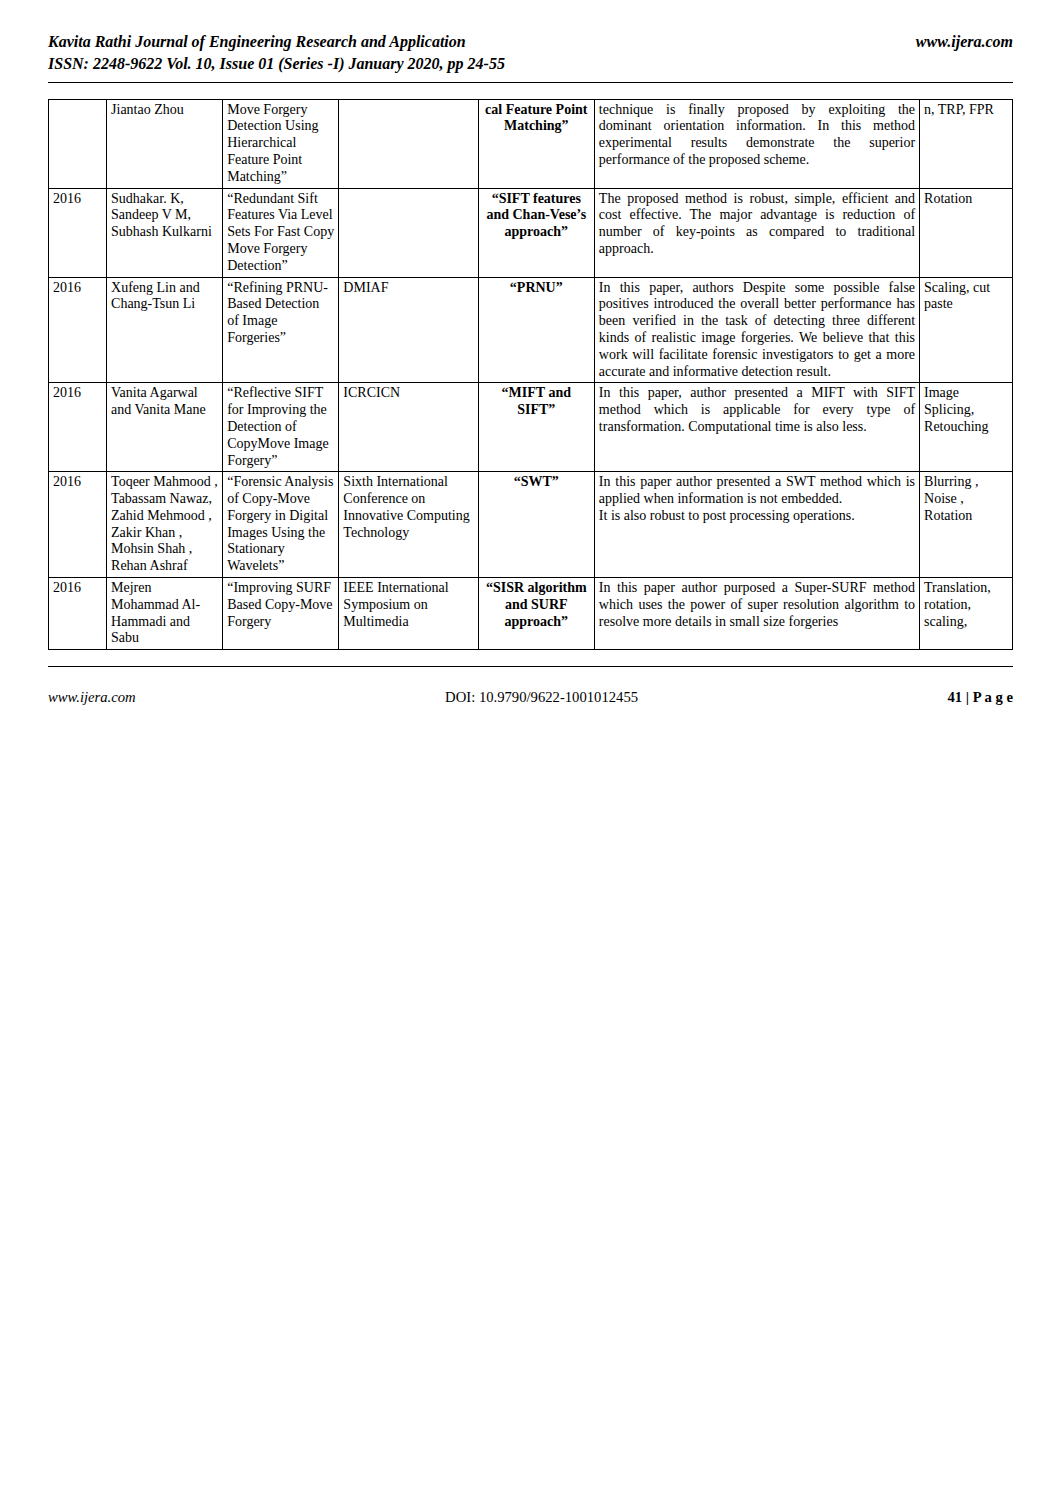Kavita Rathi Journal of Engineering Research and Application www.ijera.com
ISSN: 2248-9622 Vol. 10, Issue 01 (Series -I) January 2020, pp 24-55
| | Jiantao Zhou | Move Forgery Detection Using Hierarchical Feature Point Matching” | | cal Feature Point Matching” | technique is finally proposed by exploiting the dominant orientation information. In this method experimental results demonstrate the superior performance of the proposed scheme. | n, TRP, FPR |
| 2016 | Sudhakar. K, Sandeep V M, Subhash Kulkarni | “Redundant Sift Features Via Level Sets For Fast Copy Move Forgery Detection” | | “SIFT features and Chan-Vese’s approach” | The proposed method is robust, simple, efficient and cost effective. The major advantage is reduction of number of key-points as compared to traditional approach. | Rotation |
| 2016 | Xufeng Lin and Chang-Tsun Li | “Refining PRNU-Based Detection of Image Forgeries” | DMIAF | “PRNU” | In this paper, authors Despite some possible false positives introduced the overall better performance has been verified in the task of detecting three different kinds of realistic image forgeries. We believe that this work will facilitate forensic investigators to get a more accurate and informative detection result. | Scaling, cut paste |
| 2016 | Vanita Agarwal and Vanita Mane | “Reflective SIFT for Improving the Detection of CopyMove Image Forgery” | ICRCICN | “MIFT and SIFT” | In this paper, author presented a MIFT with SIFT method which is applicable for every type of transformation. Computational time is also less. | Image Splicing, Retouching |
| 2016 | Toqeer Mahmood , Tabassam Nawaz, Zahid Mehmood , Zakir Khan , Mohsin Shah , Rehan Ashraf | “Forensic Analysis of Copy-Move Forgery in Digital Images Using the Stationary Wavelets” | Sixth International Conference on Innovative Computing Technology | “SWT” | In this paper author presented a SWT method which is applied when information is not embedded. It is also robust to post processing operations. | Blurring , Noise , Rotation |
| 2016 | Mejren Mohammad Al-Hammadi and Sabu | “Improving SURF Based Copy-Move Forgery | IEEE International Symposium on Multimedia | “SISR algorithm and SURF approach” | In this paper author purposed a Super-SURF method which uses the power of super resolution algorithm to resolve more details in small size forgeries | Translation, rotation, scaling, |
www.ijera.com DOI: 10.9790/9622-1001012455 41 | P a g e